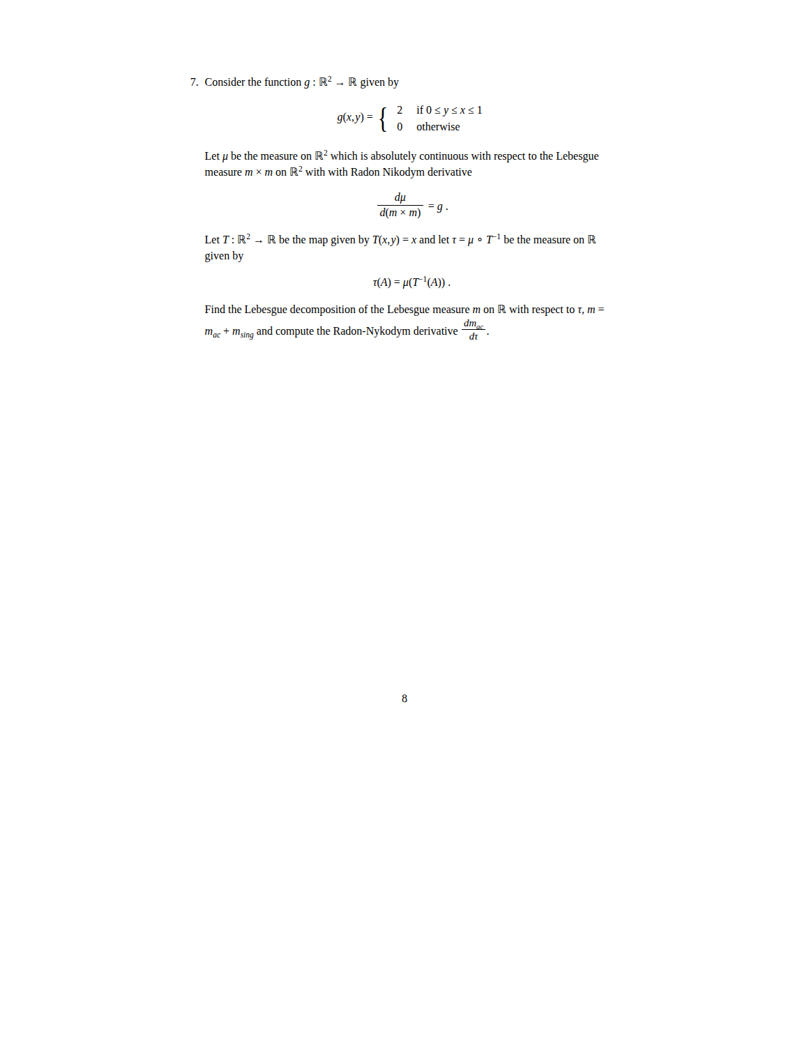7.
Consider the function g : ℝ2 → ℝ given by
g(x, y) = {
2 if 0 ≤ y ≤ x ≤ 1
0 otherwise
Let μ be the measure on ℝ2 which is absolutely continuous with respect to the Lebesgue measure m × m on ℝ2 with with Radon Nikodym derivative
dμ d(m × m) = g .
Let T : ℝ2 → ℝ be the map given by T(x, y) = x and let τ = μ ∘ T−1 be the measure on ℝ given by
τ(A) = μ(T−1(A)) .
Find the Lebesgue decomposition of the Lebesgue measure m on ℝ with respect to τ, m = mac + msing and compute the Radon-Nykodym derivative dmac dτ.
8